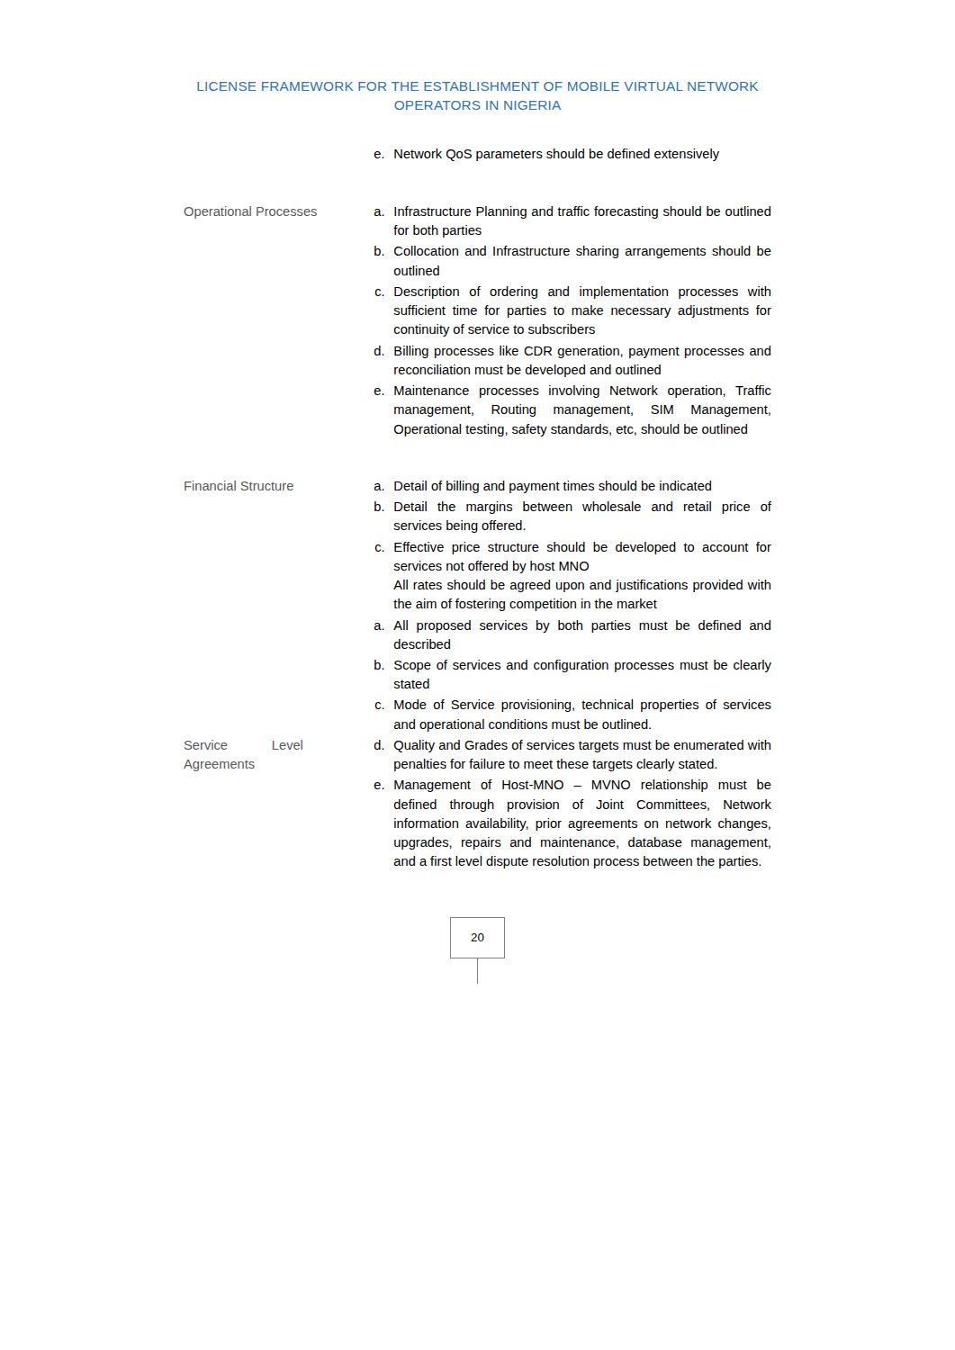LICENSE FRAMEWORK FOR THE ESTABLISHMENT OF MOBILE VIRTUAL NETWORK OPERATORS IN NIGERIA
| | Network QoS parameters should be defined extensively |
| Operational Processes | Infrastructure Planning and traffic forecasting should be outlined for both parties Collocation and Infrastructure sharing arrangements should be outlined Description of ordering and implementation processes with sufficient time for parties to make necessary adjustments for continuity of service to subscribers Billing processes like CDR generation, payment processes and reconciliation must be developed and outlined Maintenance processes involving Network operation, Traffic management, Routing management, SIM Management, Operational testing, safety standards, etc, should be outlined |
| Financial Structure | Detail of billing and payment times should be indicated Detail the margins between wholesale and retail price of services being offered. Effective price structure should be developed to account for services not offered by host MNO All rates should be agreed upon and justifications provided with the aim of fostering competition in the market All proposed services by both parties must be defined and described Scope of services and configuration processes must be clearly stated Mode of Service provisioning, technical properties of services and operational conditions must be outlined. |
| Service Level Agreements | Quality and Grades of services targets must be enumerated with penalties for failure to meet these targets clearly stated. Management of Host-MNO – MVNO relationship must be defined through provision of Joint Committees, Network information availability, prior agreements on network changes, upgrades, repairs and maintenance, database management, and a first level dispute resolution process between the parties. |
20